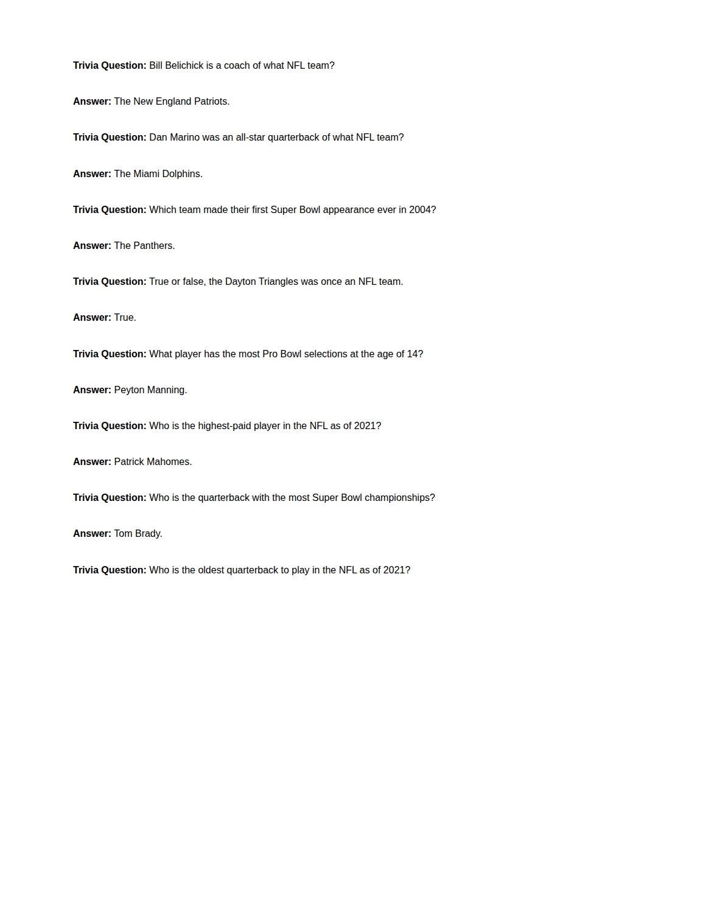Trivia Question: Bill Belichick is a coach of what NFL team?
Answer: The New England Patriots.
Trivia Question: Dan Marino was an all-star quarterback of what NFL team?
Answer: The Miami Dolphins.
Trivia Question: Which team made their first Super Bowl appearance ever in 2004?
Answer: The Panthers.
Trivia Question: True or false, the Dayton Triangles was once an NFL team.
Answer: True.
Trivia Question: What player has the most Pro Bowl selections at the age of 14?
Answer: Peyton Manning.
Trivia Question: Who is the highest-paid player in the NFL as of 2021?
Answer: Patrick Mahomes.
Trivia Question: Who is the quarterback with the most Super Bowl championships?
Answer: Tom Brady.
Trivia Question: Who is the oldest quarterback to play in the NFL as of 2021?